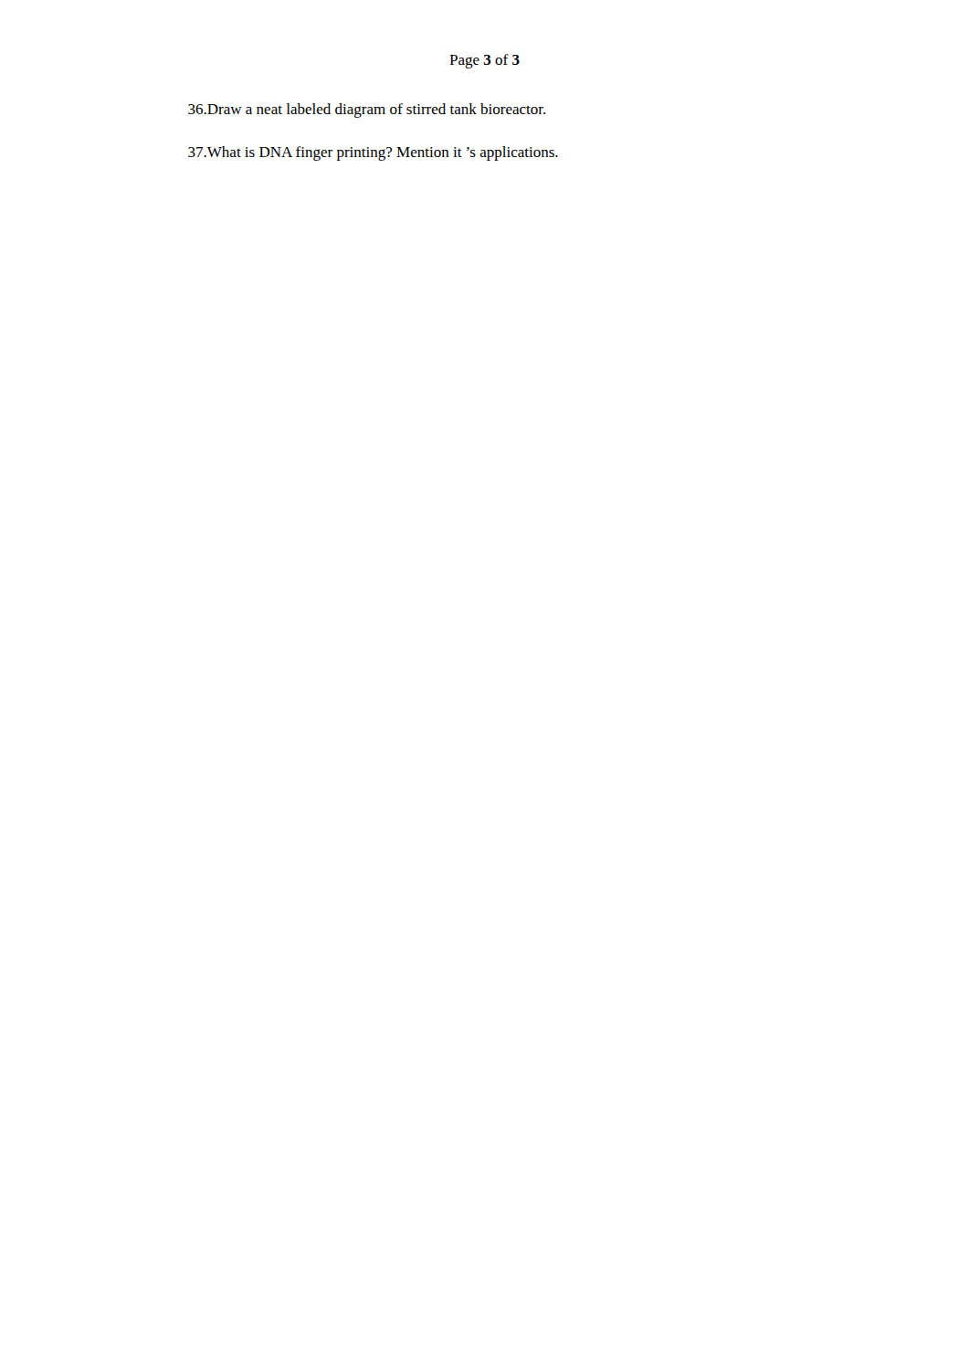Page 3 of 3
36. Draw a neat labeled diagram of stirred tank bioreactor.
37. What is DNA finger printing? Mention it ’s applications.